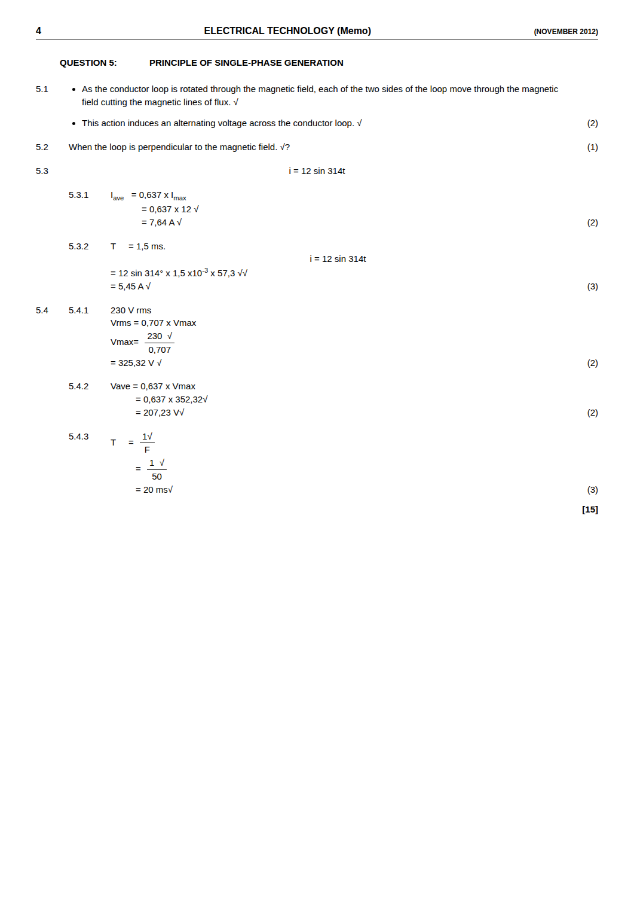4 ELECTRICAL TECHNOLOGY (Memo) (NOVEMBER 2012)
QUESTION 5: PRINCIPLE OF SINGLE-PHASE GENERATION
5.1
As the conductor loop is rotated through the magnetic field, each of the two sides of the loop move through the magnetic field cutting the magnetic lines of flux. √
This action induces an alternating voltage across the conductor loop. √
(2)
5.2
When the loop is perpendicular to the magnetic field. √?
(1)
5.3
i = 12 sin 314t
5.3.1
Iave = 0,637 x Imax
= 0,637 x 12 √
= 7,64 A √
(2)
5.3.2
T = 1,5 ms.
i = 12 sin 314t
= 12 sin 314° x 1,5 x10-3 x 57,3 √√
= 5,45 A √
(3)
5.4
5.4.1
230 V rms
Vrms = 0,707 x Vmax
Vmax= 230 √ 0,707
= 325,32 V √
(2)
5.4.2
Vave = 0,637 x Vmax
= 0,637 x 352,32√
= 207,23 V√
(2)
5.4.3
T = 1√ F
= 1 √ 50
= 20 ms√
(3)
[15]